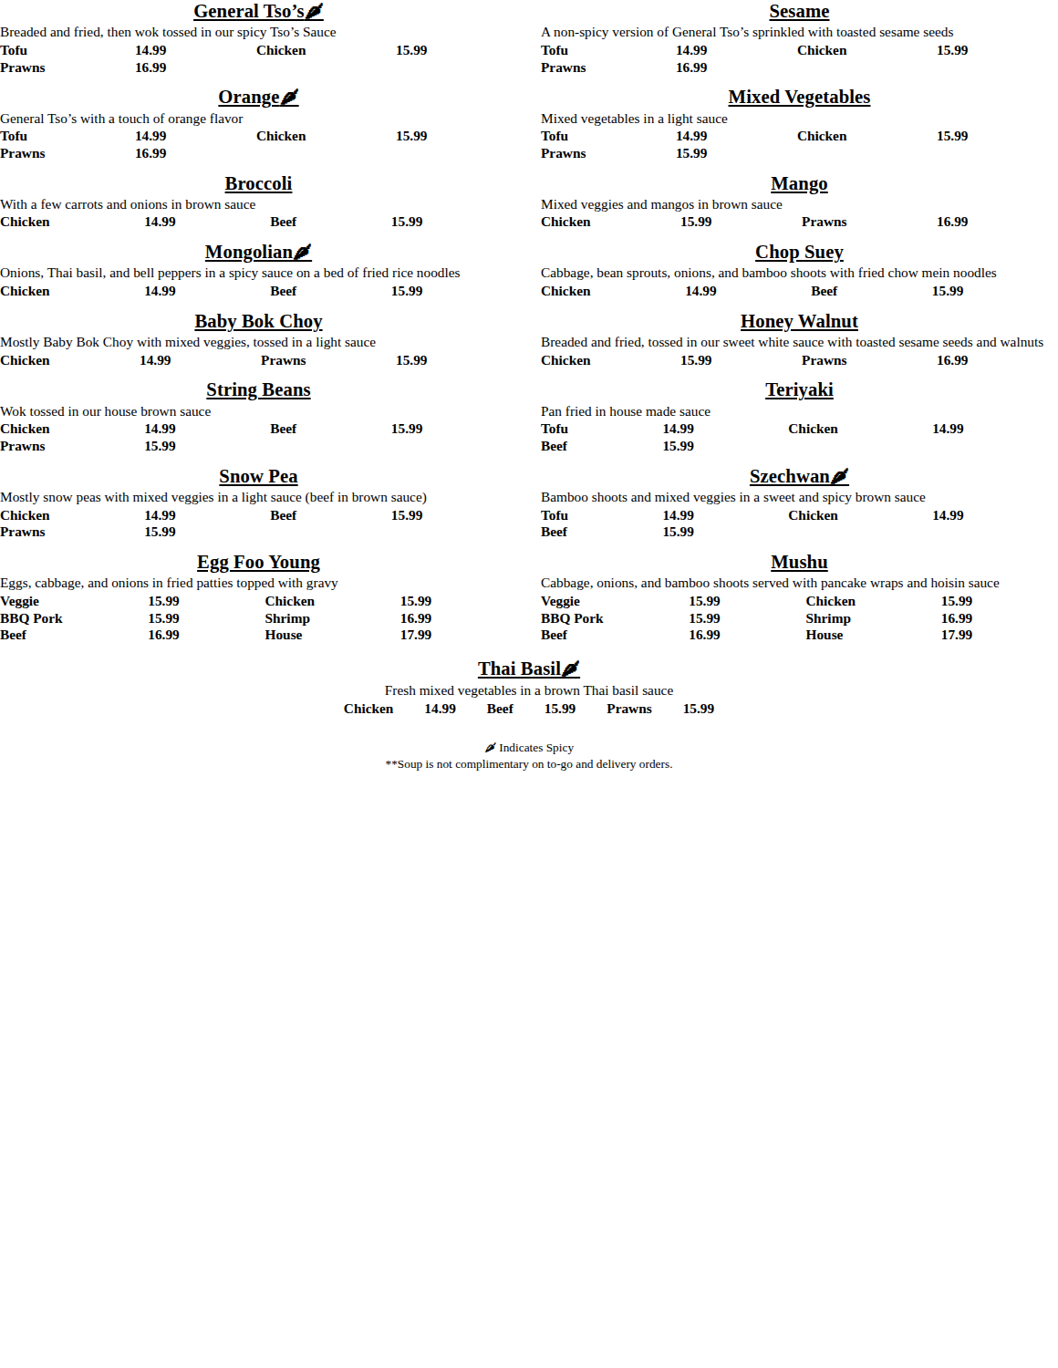General Tso’s🌶
Breaded and fried, then wok tossed in our spicy Tso’s Sauce
Tofu 14.99 Chicken 15.99 Prawns 16.99
Orange🌶
General Tso’s with a touch of orange flavor
Tofu 14.99 Chicken 15.99 Prawns 16.99
Broccoli
With a few carrots and onions in brown sauce
Chicken 14.99 Beef 15.99
Mongolian🌶
Onions, Thai basil, and bell peppers in a spicy sauce on a bed of fried rice noodles
Chicken 14.99 Beef 15.99
Baby Bok Choy
Mostly Baby Bok Choy with mixed veggies, tossed in a light sauce
Chicken 14.99 Prawns 15.99
String Beans
Wok tossed in our house brown sauce
Chicken 14.99 Beef 15.99 Prawns 15.99
Snow Pea
Mostly snow peas with mixed veggies in a light sauce (beef in brown sauce)
Chicken 14.99 Beef 15.99 Prawns 15.99
Egg Foo Young
Eggs, cabbage, and onions in fried patties topped with gravy
Veggie 15.99 Chicken 15.99 BBQ Pork 15.99 Shrimp 16.99 Beef 16.99 House 17.99
Sesame
A non-spicy version of General Tso’s sprinkled with toasted sesame seeds
Tofu 14.99 Chicken 15.99 Prawns 16.99
Mixed Vegetables
Mixed vegetables in a light sauce
Tofu 14.99 Chicken 15.99 Prawns 15.99
Mango
Mixed veggies and mangos in brown sauce
Chicken 15.99 Prawns 16.99
Chop Suey
Cabbage, bean sprouts, onions, and bamboo shoots with fried chow mein noodles
Chicken 14.99 Beef 15.99
Honey Walnut
Breaded and fried, tossed in our sweet white sauce with toasted sesame seeds and walnuts
Chicken 15.99 Prawns 16.99
Teriyaki
Pan fried in house made sauce
Tofu 14.99 Chicken 14.99 Beef 15.99
Szechwan🌶
Bamboo shoots and mixed veggies in a sweet and spicy brown sauce
Tofu 14.99 Chicken 14.99 Beef 15.99
Mushu
Cabbage, onions, and bamboo shoots served with pancake wraps and hoisin sauce
Veggie 15.99 Chicken 15.99 BBQ Pork 15.99 Shrimp 16.99 Beef 16.99 House 17.99
Thai Basil🌶
Fresh mixed vegetables in a brown Thai basil sauce
Chicken 14.99 Beef 15.99 Prawns 15.99
🌶 Indicates Spicy
**Soup is not complimentary on to-go and delivery orders.